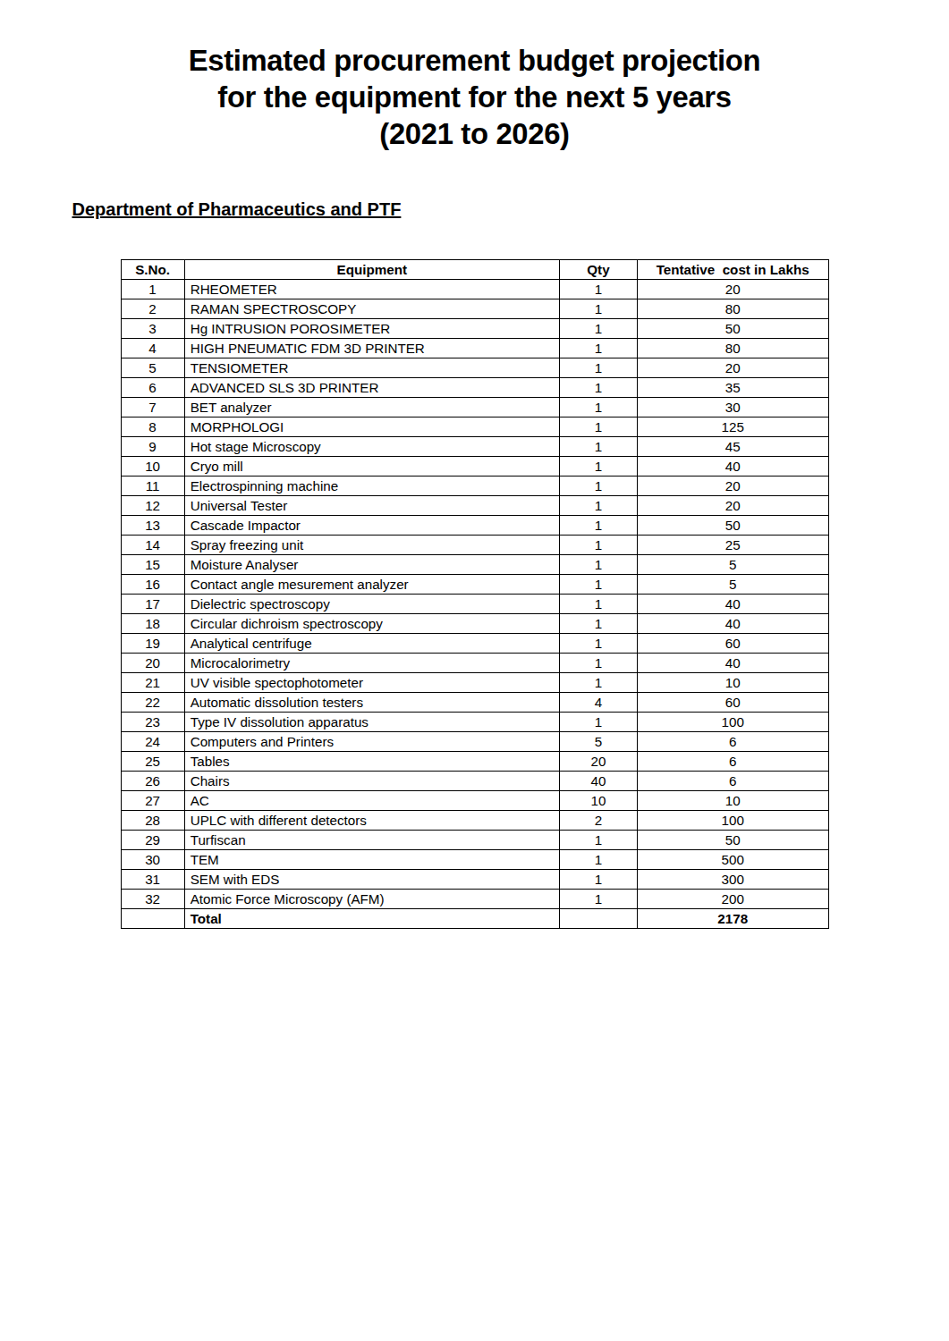Estimated procurement budget projection
for the equipment for the next 5 years
(2021 to 2026)
Department of Pharmaceutics and PTF
Estimated procurement budget projection for equipment, Department of Pharmaceutics and PTF
| S.No. | Equipment | Qty | Tentative cost in Lakhs |
| --- | --- | --- | --- |
| 1 | RHEOMETER | 1 | 20 |
| 2 | RAMAN SPECTROSCOPY | 1 | 80 |
| 3 | Hg INTRUSION POROSIMETER | 1 | 50 |
| 4 | HIGH PNEUMATIC FDM 3D PRINTER | 1 | 80 |
| 5 | TENSIOMETER | 1 | 20 |
| 6 | ADVANCED SLS 3D PRINTER | 1 | 35 |
| 7 | BET analyzer | 1 | 30 |
| 8 | MORPHOLOGI | 1 | 125 |
| 9 | Hot stage Microscopy | 1 | 45 |
| 10 | Cryo mill | 1 | 40 |
| 11 | Electrospinning machine | 1 | 20 |
| 12 | Universal Tester | 1 | 20 |
| 13 | Cascade Impactor | 1 | 50 |
| 14 | Spray freezing unit | 1 | 25 |
| 15 | Moisture Analyser | 1 | 5 |
| 16 | Contact angle mesurement analyzer | 1 | 5 |
| 17 | Dielectric spectroscopy | 1 | 40 |
| 18 | Circular dichroism spectroscopy | 1 | 40 |
| 19 | Analytical centrifuge | 1 | 60 |
| 20 | Microcalorimetry | 1 | 40 |
| 21 | UV visible spectophotometer | 1 | 10 |
| 22 | Automatic dissolution testers | 4 | 60 |
| 23 | Type IV dissolution apparatus | 1 | 100 |
| 24 | Computers and Printers | 5 | 6 |
| 25 | Tables | 20 | 6 |
| 26 | Chairs | 40 | 6 |
| 27 | AC | 10 | 10 |
| 28 | UPLC with different detectors | 2 | 100 |
| 29 | Turfiscan | 1 | 50 |
| 30 | TEM | 1 | 500 |
| 31 | SEM with EDS | 1 | 300 |
| 32 | Atomic Force Microscopy (AFM) | 1 | 200 |
| | Total | | 2178 |